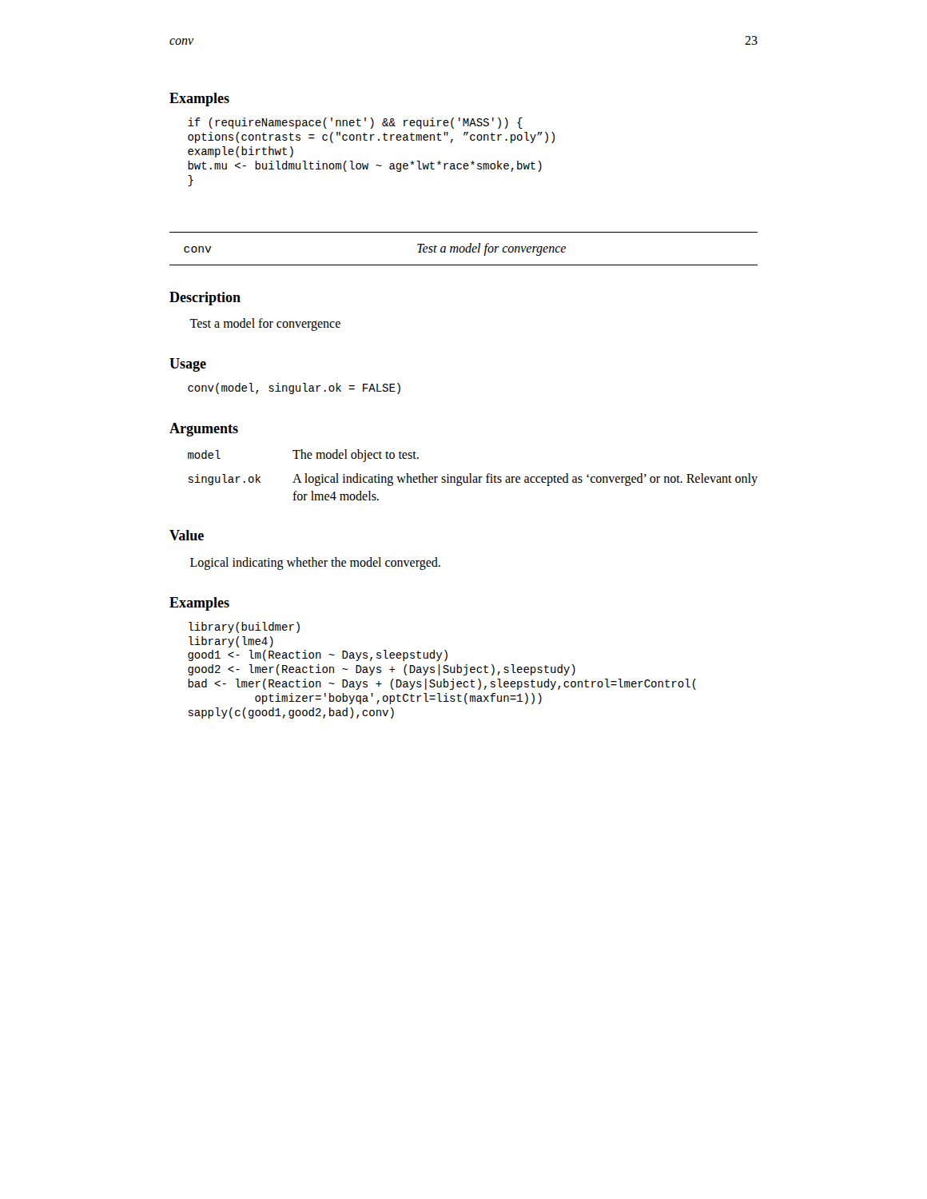conv 23
Examples
if (requireNamespace('nnet') && require('MASS')) {
options(contrasts = c("contr.treatment", ”contr.poly”))
example(birthwt)
bwt.mu <- buildmultinom(low ~ age*lwt*race*smoke,bwt)
}
conv Test a model for convergence
Description
Test a model for convergence
Usage
conv(model, singular.ok = FALSE)
Arguments
model
The model object to test.
singular.ok
A logical indicating whether singular fits are accepted as ‘converged’ or not. Relevant only for lme4 models.
Value
Logical indicating whether the model converged.
Examples
library(buildmer)
library(lme4)
good1 <- lm(Reaction ~ Days,sleepstudy)
good2 <- lmer(Reaction ~ Days + (Days|Subject),sleepstudy)
bad <- lmer(Reaction ~ Days + (Days|Subject),sleepstudy,control=lmerControl(
          optimizer='bobyqa',optCtrl=list(maxfun=1)))
sapply(c(good1,good2,bad),conv)